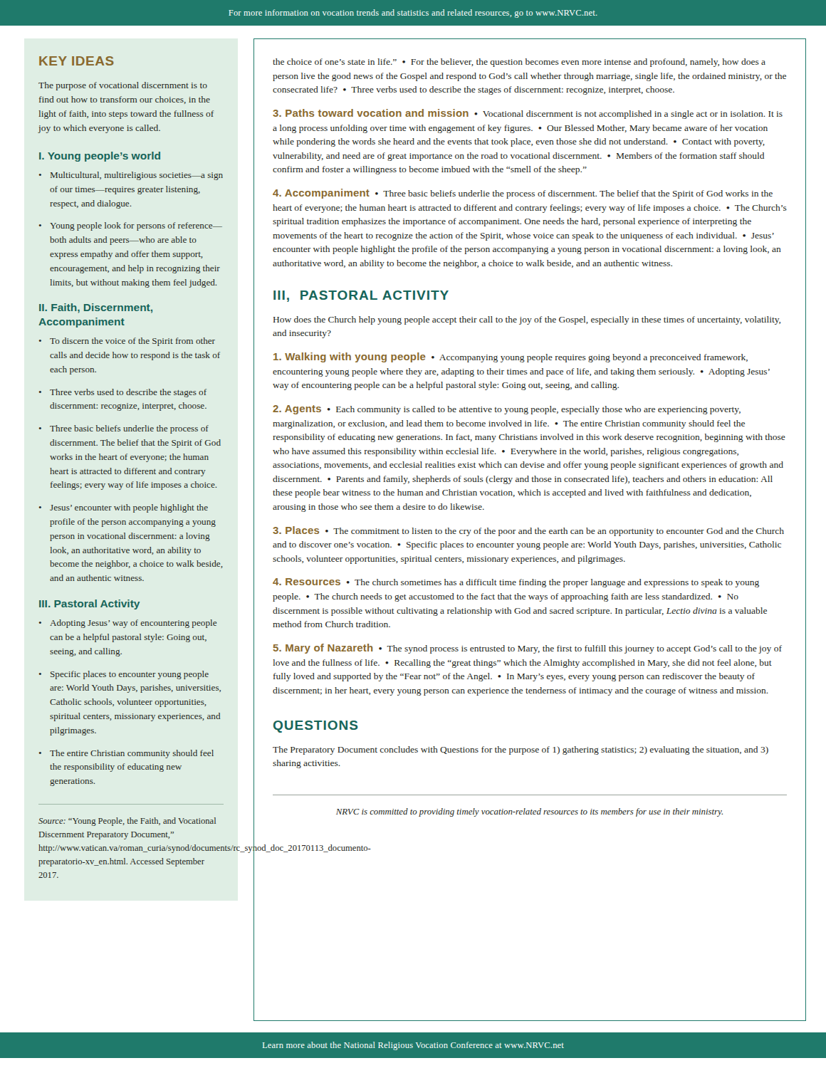For more information on vocation trends and statistics and related resources, go to www.NRVC.net.
KEY IDEAS
The purpose of vocational discernment is to find out how to transform our choices, in the light of faith, into steps toward the fullness of joy to which everyone is called.
I. Young people’s world
Multicultural, multireligious societies—a sign of our times—requires greater listening, respect, and dialogue.
Young people look for persons of reference—both adults and peers—who are able to express empathy and offer them support, encouragement, and help in recognizing their limits, but without making them feel judged.
II. Faith, Discernment,
Accompaniment
To discern the voice of the Spirit from other calls and decide how to respond is the task of each person.
Three verbs used to describe the stages of discernment: recognize, interpret, choose.
Three basic beliefs underlie the process of discernment. The belief that the Spirit of God works in the heart of everyone; the human heart is attracted to different and contrary feelings; every way of life imposes a choice.
Jesus’ encounter with people highlight the profile of the person accompanying a young person in vocational discernment: a loving look, an authoritative word, an ability to become the neighbor, a choice to walk beside, and an authentic witness.
III. Pastoral Activity
Adopting Jesus’ way of encountering people can be a helpful pastoral style: Going out, seeing, and calling.
Specific places to encounter young people are: World Youth Days, parishes, universities, Catholic schools, volunteer opportunities, spiritual centers, missionary experiences, and pilgrimages.
The entire Christian community should feel the responsibility of educating new generations.
Source: “Young People, the Faith, and Vocational Discernment Preparatory Document,” http://www.vatican.va/roman_curia/synod/documents/rc_synod_doc_20170113_documento-preparatorio-xv_en.html. Accessed September 2017.
the choice of one’s state in life.” • For the believer, the question becomes even more intense and profound, namely, how does a person live the good news of the Gospel and respond to God’s call whether through marriage, single life, the ordained ministry, or the consecrated life? • Three verbs used to describe the stages of discernment: recognize, interpret, choose.
3. Paths toward vocation and mission • Vocational discernment is not accomplished in a single act or in isolation. It is a long process unfolding over time with engagement of key figures. • Our Blessed Mother, Mary became aware of her vocation while pondering the words she heard and the events that took place, even those she did not understand. • Contact with poverty, vulnerability, and need are of great importance on the road to vocational discernment. • Members of the formation staff should confirm and foster a willingness to become imbued with the “smell of the sheep.”
4. Accompaniment • Three basic beliefs underlie the process of discernment. The belief that the Spirit of God works in the heart of everyone; the human heart is attracted to different and contrary feelings; every way of life imposes a choice. • The Church’s spiritual tradition emphasizes the importance of accompaniment. One needs the hard, personal experience of interpreting the movements of the heart to recognize the action of the Spirit, whose voice can speak to the uniqueness of each individual. • Jesus’ encounter with people highlight the profile of the person accompanying a young person in vocational discernment: a loving look, an authoritative word, an ability to become the neighbor, a choice to walk beside, and an authentic witness.
III, PASTORAL ACTIVITY
How does the Church help young people accept their call to the joy of the Gospel, especially in these times of uncertainty, volatility, and insecurity?
1. Walking with young people • Accompanying young people requires going beyond a preconceived framework, encountering young people where they are, adapting to their times and pace of life, and taking them seriously. • Adopting Jesus’ way of encountering people can be a helpful pastoral style: Going out, seeing, and calling.
2. Agents • Each community is called to be attentive to young people, especially those who are experiencing poverty, marginalization, or exclusion, and lead them to become involved in life. • The entire Christian community should feel the responsibility of educating new generations. In fact, many Christians involved in this work deserve recognition, beginning with those who have assumed this responsibility within ecclesial life. • Everywhere in the world, parishes, religious congregations, associations, movements, and ecclesial realities exist which can devise and offer young people significant experiences of growth and discernment. • Parents and family, shepherds of souls (clergy and those in consecrated life), teachers and others in education: All these people bear witness to the human and Christian vocation, which is accepted and lived with faithfulness and dedication, arousing in those who see them a desire to do likewise.
3. Places • The commitment to listen to the cry of the poor and the earth can be an opportunity to encounter God and the Church and to discover one’s vocation. • Specific places to encounter young people are: World Youth Days, parishes, universities, Catholic schools, volunteer opportunities, spiritual centers, missionary experiences, and pilgrimages.
4. Resources • The church sometimes has a difficult time finding the proper language and expressions to speak to young people. • The church needs to get accustomed to the fact that the ways of approaching faith are less standardized. • No discernment is possible without cultivating a relationship with God and sacred scripture. In particular, Lectio divina is a valuable method from Church tradition.
5. Mary of Nazareth • The synod process is entrusted to Mary, the first to fulfill this journey to accept God’s call to the joy of love and the fullness of life. • Recalling the “great things” which the Almighty accomplished in Mary, she did not feel alone, but fully loved and supported by the “Fear not” of the Angel. • In Mary’s eyes, every young person can rediscover the beauty of discernment; in her heart, every young person can experience the tenderness of intimacy and the courage of witness and mission.
QUESTIONS
The Preparatory Document concludes with Questions for the purpose of 1) gathering statistics; 2) evaluating the situation, and 3) sharing activities.
NRVC is committed to providing timely vocation-related resources to its members for use in their ministry.
Learn more about the National Religious Vocation Conference at www.NRVC.net